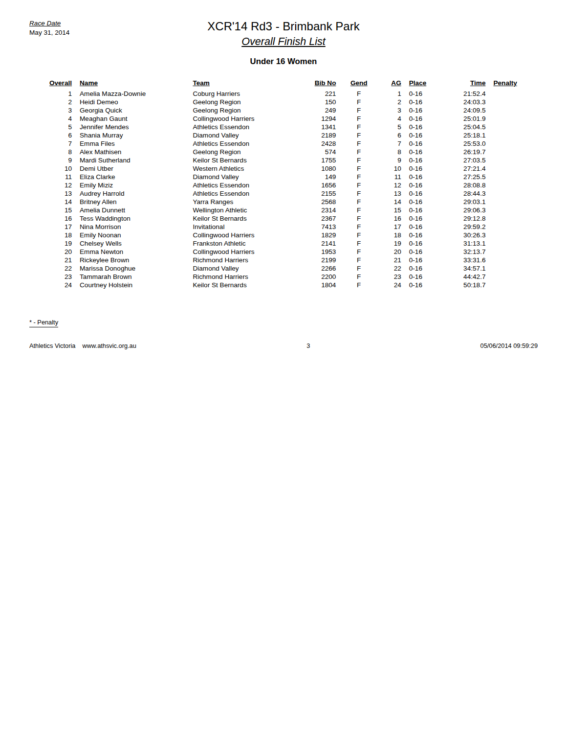Race Date May 31, 2014
XCR'14 Rd3 - Brimbank Park
Overall Finish List
Under 16 Women
| Overall | Name | Team | Bib No | Gend | AG | Place | Time | Penalty |
| --- | --- | --- | --- | --- | --- | --- | --- | --- |
| 1 | Amelia Mazza-Downie | Coburg Harriers | 221 | F | 1 | 0-16 | 21:52.4 | |
| 2 | Heidi Demeo | Geelong Region | 150 | F | 2 | 0-16 | 24:03.3 | |
| 3 | Georgia Quick | Geelong Region | 249 | F | 3 | 0-16 | 24:09.5 | |
| 4 | Meaghan Gaunt | Collingwood Harriers | 1294 | F | 4 | 0-16 | 25:01.9 | |
| 5 | Jennifer Mendes | Athletics Essendon | 1341 | F | 5 | 0-16 | 25:04.5 | |
| 6 | Shania Murray | Diamond Valley | 2189 | F | 6 | 0-16 | 25:18.1 | |
| 7 | Emma Files | Athletics Essendon | 2428 | F | 7 | 0-16 | 25:53.0 | |
| 8 | Alex Mathisen | Geelong Region | 574 | F | 8 | 0-16 | 26:19.7 | |
| 9 | Mardi Sutherland | Keilor St Bernards | 1755 | F | 9 | 0-16 | 27:03.5 | |
| 10 | Demi Utber | Western Athletics | 1080 | F | 10 | 0-16 | 27:21.4 | |
| 11 | Eliza Clarke | Diamond Valley | 149 | F | 11 | 0-16 | 27:25.5 | |
| 12 | Emily Miziz | Athletics Essendon | 1656 | F | 12 | 0-16 | 28:08.8 | |
| 13 | Audrey Harrold | Athletics Essendon | 2155 | F | 13 | 0-16 | 28:44.3 | |
| 14 | Britney Allen | Yarra Ranges | 2568 | F | 14 | 0-16 | 29:03.1 | |
| 15 | Amelia Dunnett | Wellington Athletic | 2314 | F | 15 | 0-16 | 29:06.3 | |
| 16 | Tess Waddington | Keilor St Bernards | 2367 | F | 16 | 0-16 | 29:12.8 | |
| 17 | Nina Morrison | Invitational | 7413 | F | 17 | 0-16 | 29:59.2 | |
| 18 | Emily Noonan | Collingwood Harriers | 1829 | F | 18 | 0-16 | 30:26.3 | |
| 19 | Chelsey Wells | Frankston Athletic | 2141 | F | 19 | 0-16 | 31:13.1 | |
| 20 | Emma Newton | Collingwood Harriers | 1953 | F | 20 | 0-16 | 32:13.7 | |
| 21 | Rickeylee Brown | Richmond Harriers | 2199 | F | 21 | 0-16 | 33:31.6 | |
| 22 | Marissa Donoghue | Diamond Valley | 2266 | F | 22 | 0-16 | 34:57.1 | |
| 23 | Tammarah Brown | Richmond Harriers | 2200 | F | 23 | 0-16 | 44:42.7 | |
| 24 | Courtney Holstein | Keilor St Bernards | 1804 | F | 24 | 0-16 | 50:18.7 | |
* - Penalty
Athletics Victoria www.athsvic.org.au
3
05/06/2014 09:59:29